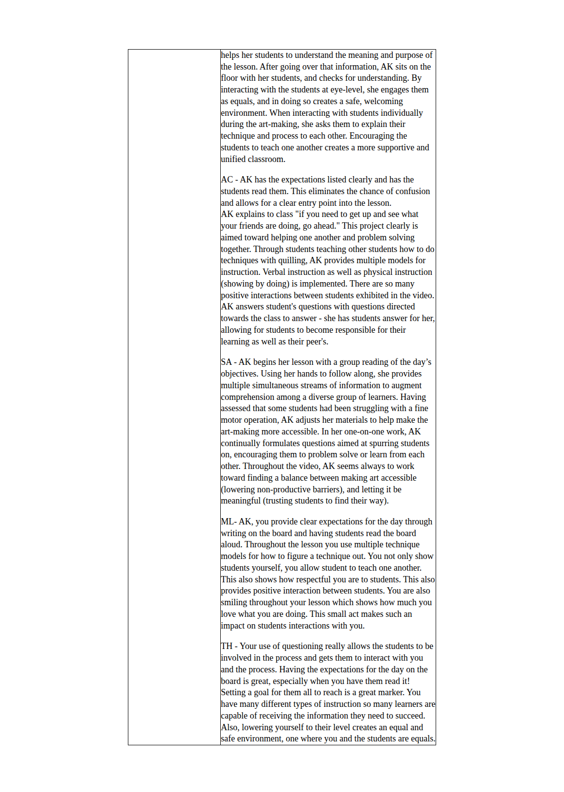| | helps her students to understand the meaning and purpose of the lesson. After going over that information, AK sits on the floor with her students, and checks for understanding. By interacting with the students at eye-level, she engages them as equals, and in doing so creates a safe, welcoming environment. When interacting with students individually during the art-making, she asks them to explain their technique and process to each other. Encouraging the students to teach one another creates a more supportive and unified classroom. AC - AK has the expectations listed clearly and has the students read them. This eliminates the chance of confusion and allows for a clear entry point into the lesson. AK explains to class "if you need to get up and see what your friends are doing, go ahead." This project clearly is aimed toward helping one another and problem solving together. Through students teaching other students how to do techniques with quilling, AK provides multiple models for instruction. Verbal instruction as well as physical instruction (showing by doing) is implemented. There are so many positive interactions between students exhibited in the video. AK answers student's questions with questions directed towards the class to answer - she has students answer for her, allowing for students to become responsible for their learning as well as their peer's. SA - AK begins her lesson with a group reading of the day’s objectives. Using her hands to follow along, she provides multiple simultaneous streams of information to augment comprehension among a diverse group of learners. Having assessed that some students had been struggling with a fine motor operation, AK adjusts her materials to help make the art-making more accessible. In her one-on-one work, AK continually formulates questions aimed at spurring students on, encouraging them to problem solve or learn from each other. Throughout the video, AK seems always to work toward finding a balance between making art accessible (lowering non-productive barriers), and letting it be meaningful (trusting students to find their way). ML- AK, you provide clear expectations for the day through writing on the board and having students read the board aloud. Throughout the lesson you use multiple technique models for how to figure a technique out. You not only show students yourself, you allow student to teach one another. This also shows how respectful you are to students. This also provides positive interaction between students. You are also smiling throughout your lesson which shows how much you love what you are doing. This small act makes such an impact on students interactions with you. TH - Your use of questioning really allows the students to be involved in the process and gets them to interact with you and the process. Having the expectations for the day on the board is great, especially when you have them read it! Setting a goal for them all to reach is a great marker. You have many different types of instruction so many learners are capable of receiving the information they need to succeed. Also, lowering yourself to their level creates an equal and safe environment, one where you and the students are equals. |